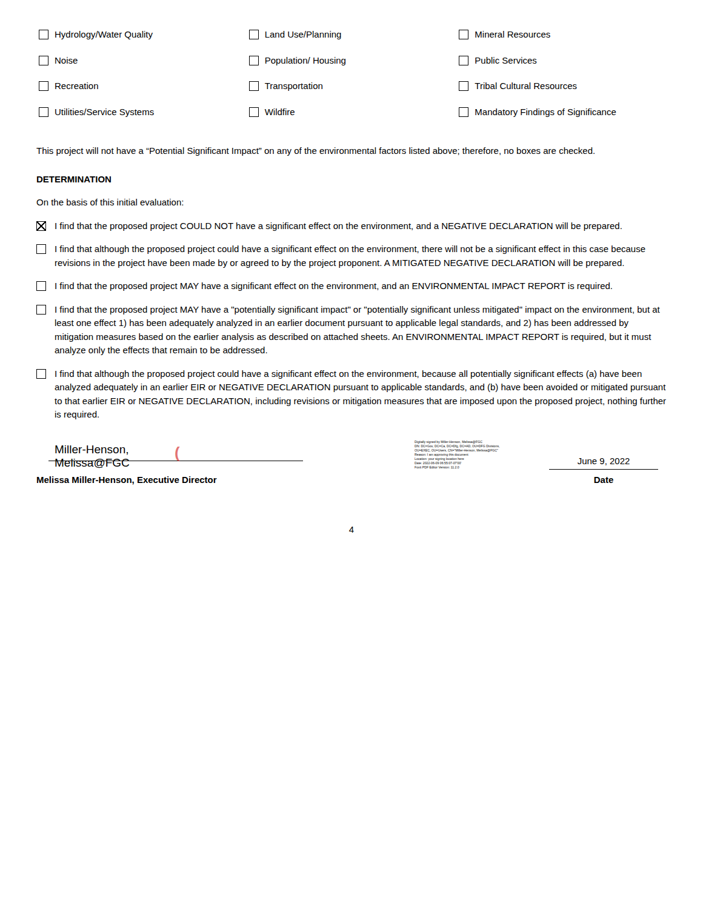| Hydrology/Water Quality | Land Use/Planning | Mineral Resources |
| Noise | Population/ Housing | Public Services |
| Recreation | Transportation | Tribal Cultural Resources |
| Utilities/Service Systems | Wildfire | Mandatory Findings of Significance |
This project will not have a “Potential Significant Impact” on any of the environmental factors listed above; therefore, no boxes are checked.
DETERMINATION
On the basis of this initial evaluation:
I find that the proposed project COULD NOT have a significant effect on the environment, and a NEGATIVE DECLARATION will be prepared.
I find that although the proposed project could have a significant effect on the environment, there will not be a significant effect in this case because revisions in the project have been made by or agreed to by the project proponent. A MITIGATED NEGATIVE DECLARATION will be prepared.
I find that the proposed project MAY have a significant effect on the environment, and an ENVIRONMENTAL IMPACT REPORT is required.
I find that the proposed project MAY have a "potentially significant impact" or "potentially significant unless mitigated" impact on the environment, but at least one effect 1) has been adequately analyzed in an earlier document pursuant to applicable legal standards, and 2) has been addressed by mitigation measures based on the earlier analysis as described on attached sheets. An ENVIRONMENTAL IMPACT REPORT is required, but it must analyze only the effects that remain to be addressed.
I find that although the proposed project could have a significant effect on the environment, because all potentially significant effects (a) have been analyzed adequately in an earlier EIR or NEGATIVE DECLARATION pursuant to applicable standards, and (b) have been avoided or mitigated pursuant to that earlier EIR or NEGATIVE DECLARATION, including revisions or mitigation measures that are imposed upon the proposed project, nothing further is required.
| Miller-Henson, Melissa@FGC ( | Digitally signed by Miller-Henson, Melissa@FGC DN: DC=Gov, DC=Ca, DC=Dfg, DC=AD, OU=DFG Divisions, OU=EXEC, OU=Users, CN="Miller-Henson, Melissa@FGC" Reason: I am approving this document Location: your signing location here Date: 2022-06-09 06:55:07-07'00' Foxit PDF Editor Version: 11.2.0 | June 9, 2022 |
| Melissa Miller-Henson, Executive Director | Date |
4